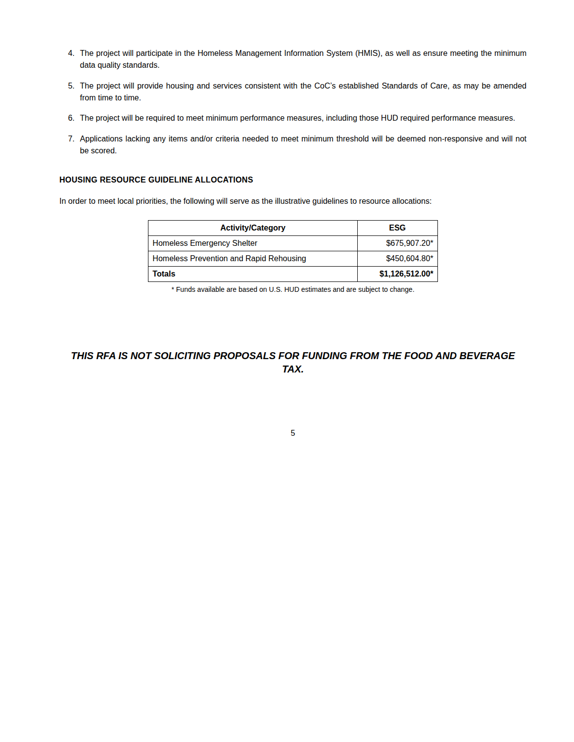The project will participate in the Homeless Management Information System (HMIS), as well as ensure meeting the minimum data quality standards.
The project will provide housing and services consistent with the CoC’s established Standards of Care, as may be amended from time to time.
The project will be required to meet minimum performance measures, including those HUD required performance measures.
Applications lacking any items and/or criteria needed to meet minimum threshold will be deemed non-responsive and will not be scored.
HOUSING RESOURCE GUIDELINE ALLOCATIONS
In order to meet local priorities, the following will serve as the illustrative guidelines to resource allocations:
| Activity/Category | ESG |
| --- | --- |
| Homeless Emergency Shelter | $675,907.20* |
| Homeless Prevention and Rapid Rehousing | $450,604.80* |
| Totals | $1,126,512.00* |
* Funds available are based on U.S. HUD estimates and are subject to change.
THIS RFA IS NOT SOLICITING PROPOSALS FOR FUNDING FROM THE FOOD AND BEVERAGE TAX.
5